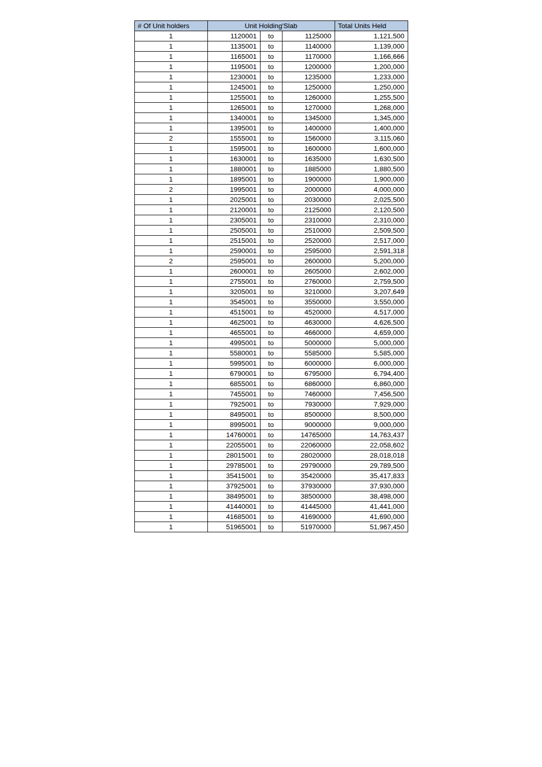| # Of Unit holders | Unit Holding'Slab | Total Units Held |
| --- | --- | --- |
| 1 | 1120001 | to | 1125000 | 1,121,500 |
| 1 | 1135001 | to | 1140000 | 1,139,000 |
| 1 | 1165001 | to | 1170000 | 1,166,666 |
| 1 | 1195001 | to | 1200000 | 1,200,000 |
| 1 | 1230001 | to | 1235000 | 1,233,000 |
| 1 | 1245001 | to | 1250000 | 1,250,000 |
| 1 | 1255001 | to | 1260000 | 1,255,500 |
| 1 | 1265001 | to | 1270000 | 1,268,000 |
| 1 | 1340001 | to | 1345000 | 1,345,000 |
| 1 | 1395001 | to | 1400000 | 1,400,000 |
| 2 | 1555001 | to | 1560000 | 3,115,060 |
| 1 | 1595001 | to | 1600000 | 1,600,000 |
| 1 | 1630001 | to | 1635000 | 1,630,500 |
| 1 | 1880001 | to | 1885000 | 1,880,500 |
| 1 | 1895001 | to | 1900000 | 1,900,000 |
| 2 | 1995001 | to | 2000000 | 4,000,000 |
| 1 | 2025001 | to | 2030000 | 2,025,500 |
| 1 | 2120001 | to | 2125000 | 2,120,500 |
| 1 | 2305001 | to | 2310000 | 2,310,000 |
| 1 | 2505001 | to | 2510000 | 2,509,500 |
| 1 | 2515001 | to | 2520000 | 2,517,000 |
| 1 | 2590001 | to | 2595000 | 2,591,318 |
| 2 | 2595001 | to | 2600000 | 5,200,000 |
| 1 | 2600001 | to | 2605000 | 2,602,000 |
| 1 | 2755001 | to | 2760000 | 2,759,500 |
| 1 | 3205001 | to | 3210000 | 3,207,649 |
| 1 | 3545001 | to | 3550000 | 3,550,000 |
| 1 | 4515001 | to | 4520000 | 4,517,000 |
| 1 | 4625001 | to | 4630000 | 4,626,500 |
| 1 | 4655001 | to | 4660000 | 4,659,000 |
| 1 | 4995001 | to | 5000000 | 5,000,000 |
| 1 | 5580001 | to | 5585000 | 5,585,000 |
| 1 | 5995001 | to | 6000000 | 6,000,000 |
| 1 | 6790001 | to | 6795000 | 6,794,400 |
| 1 | 6855001 | to | 6860000 | 6,860,000 |
| 1 | 7455001 | to | 7460000 | 7,456,500 |
| 1 | 7925001 | to | 7930000 | 7,929,000 |
| 1 | 8495001 | to | 8500000 | 8,500,000 |
| 1 | 8995001 | to | 9000000 | 9,000,000 |
| 1 | 14760001 | to | 14765000 | 14,763,437 |
| 1 | 22055001 | to | 22060000 | 22,058,602 |
| 1 | 28015001 | to | 28020000 | 28,018,018 |
| 1 | 29785001 | to | 29790000 | 29,789,500 |
| 1 | 35415001 | to | 35420000 | 35,417,833 |
| 1 | 37925001 | to | 37930000 | 37,930,000 |
| 1 | 38495001 | to | 38500000 | 38,498,000 |
| 1 | 41440001 | to | 41445000 | 41,441,000 |
| 1 | 41685001 | to | 41690000 | 41,690,000 |
| 1 | 51965001 | to | 51970000 | 51,967,450 |